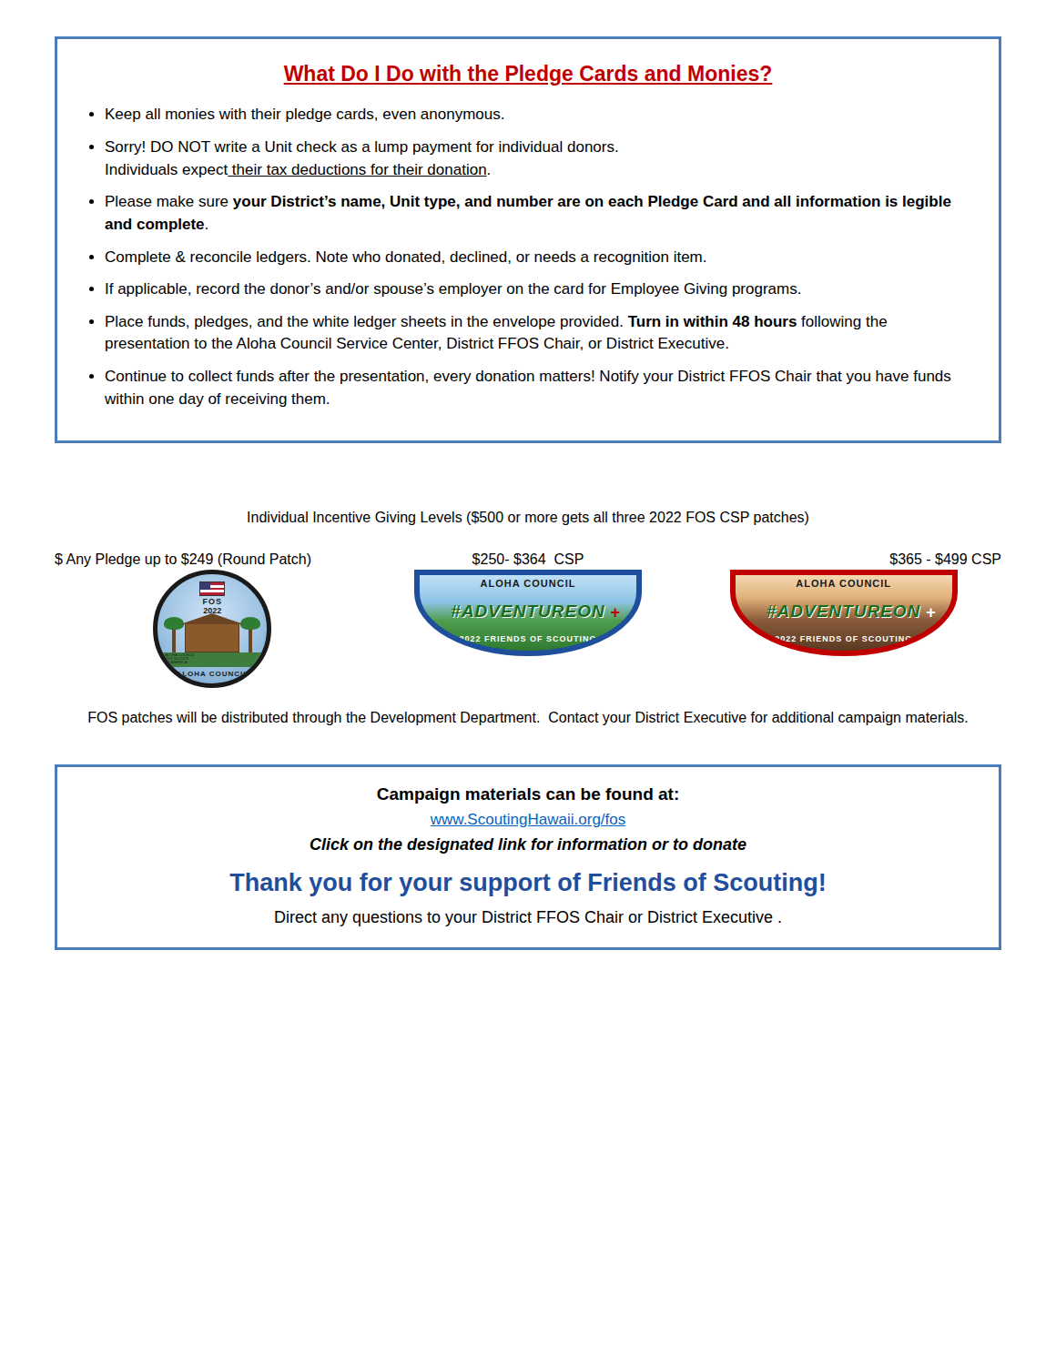What Do I Do with the Pledge Cards and Monies?
Keep all monies with their pledge cards, even anonymous.
Sorry! DO NOT write a Unit check as a lump payment for individual donors.
Individuals expect their tax deductions for their donation.
Please make sure your District’s name, Unit type, and number are on each Pledge Card and all information is legible and complete.
Complete & reconcile ledgers. Note who donated, declined, or needs a recognition item.
If applicable, record the donor’s and/or spouse’s employer on the card for Employee Giving programs.
Place funds, pledges, and the white ledger sheets in the envelope provided. Turn in within 48 hours following the presentation to the Aloha Council Service Center, District FFOS Chair, or District Executive.
Continue to collect funds after the presentation, every donation matters! Notify your District FFOS Chair that you have funds within one day of receiving them.
Individual Incentive Giving Levels ($500 or more gets all three 2022 FOS CSP patches)
| $ Any Pledge up to $249 (Round Patch) | $250- $364 CSP | $365 - $499 CSP |
| FOS 2022 ALOHA COUNCIL BOY SCOUTS OF AMERICA ALOHA COUNCIL | ALOHA COUNCIL #ADVENTUREON + 2022 FRIENDS OF SCOUTING | ALOHA COUNCIL #ADVENTUREON + 2022 FRIENDS OF SCOUTING |
FOS patches will be distributed through the Development Department. Contact your District Executive for additional campaign materials.
Campaign materials can be found at:
www.ScoutingHawaii.org/fos
Click on the designated link for information or to donate
Thank you for your support of Friends of Scouting!
Direct any questions to your District FFOS Chair or District Executive .